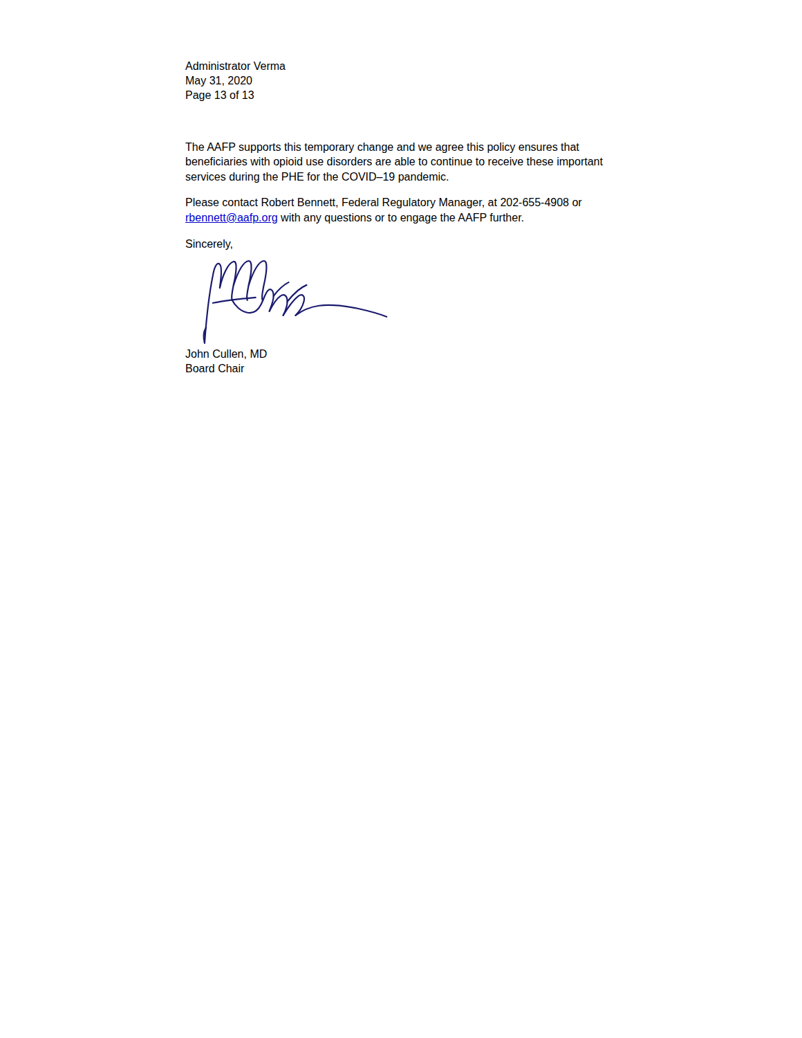Administrator Verma
May 31, 2020
Page 13 of 13
The AAFP supports this temporary change and we agree this policy ensures that beneficiaries with opioid use disorders are able to continue to receive these important services during the PHE for the COVID–19 pandemic.
Please contact Robert Bennett, Federal Regulatory Manager, at 202-655-4908 or rbennett@aafp.org with any questions or to engage the AAFP further.
Sincerely,
John Cullen, MD
Board Chair